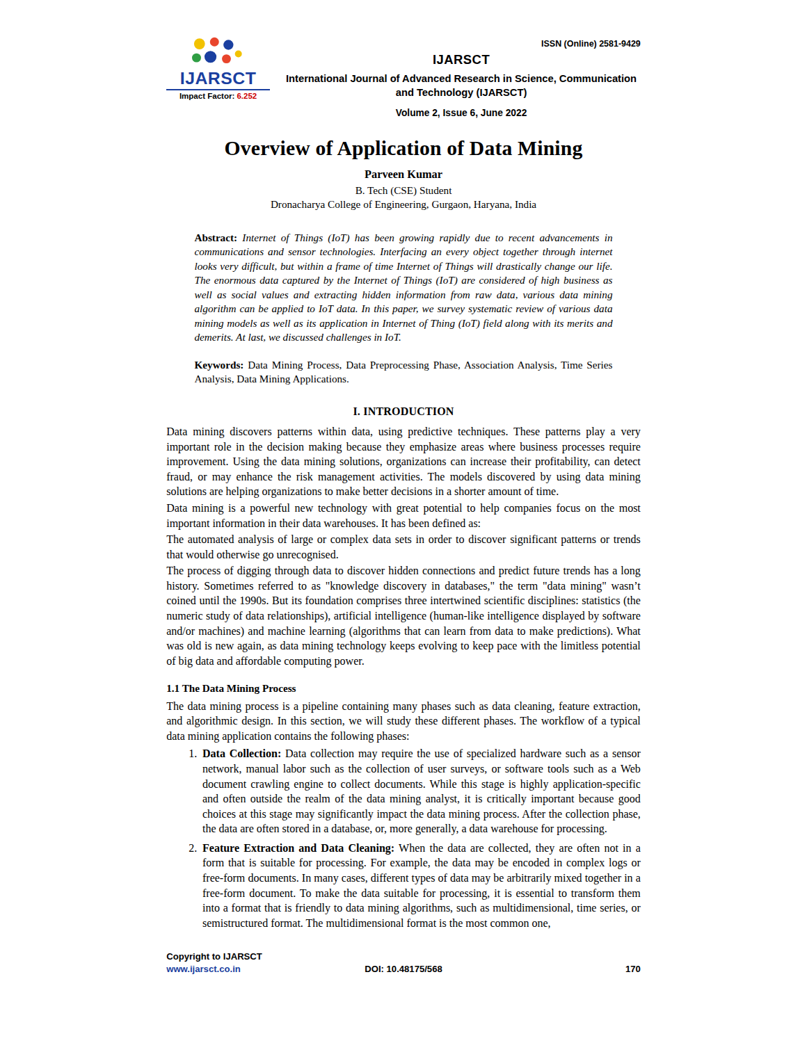IJARSCT
Impact Factor: 6.252
ISSN (Online) 2581-9429
IJARSCT
International Journal of Advanced Research in Science, Communication and Technology (IJARSCT)
Volume 2, Issue 6, June 2022
Overview of Application of Data Mining
Parveen Kumar
B. Tech (CSE) Student
Dronacharya College of Engineering, Gurgaon, Haryana, India
Abstract: Internet of Things (IoT) has been growing rapidly due to recent advancements in communications and sensor technologies. Interfacing an every object together through internet looks very difficult, but within a frame of time Internet of Things will drastically change our life. The enormous data captured by the Internet of Things (IoT) are considered of high business as well as social values and extracting hidden information from raw data, various data mining algorithm can be applied to IoT data. In this paper, we survey systematic review of various data mining models as well as its application in Internet of Thing (IoT) field along with its merits and demerits. At last, we discussed challenges in IoT.
Keywords: Data Mining Process, Data Preprocessing Phase, Association Analysis, Time Series Analysis, Data Mining Applications.
I. INTRODUCTION
Data mining discovers patterns within data, using predictive techniques. These patterns play a very important role in the decision making because they emphasize areas where business processes require improvement. Using the data mining solutions, organizations can increase their profitability, can detect fraud, or may enhance the risk management activities. The models discovered by using data mining solutions are helping organizations to make better decisions in a shorter amount of time.
Data mining is a powerful new technology with great potential to help companies focus on the most important information in their data warehouses. It has been defined as:
The automated analysis of large or complex data sets in order to discover significant patterns or trends that would otherwise go unrecognised.
The process of digging through data to discover hidden connections and predict future trends has a long history. Sometimes referred to as "knowledge discovery in databases," the term "data mining" wasn’t coined until the 1990s. But its foundation comprises three intertwined scientific disciplines: statistics (the numeric study of data relationships), artificial intelligence (human-like intelligence displayed by software and/or machines) and machine learning (algorithms that can learn from data to make predictions). What was old is new again, as data mining technology keeps evolving to keep pace with the limitless potential of big data and affordable computing power.
1.1 The Data Mining Process
The data mining process is a pipeline containing many phases such as data cleaning, feature extraction, and algorithmic design. In this section, we will study these different phases. The workflow of a typical data mining application contains the following phases:
Data Collection: Data collection may require the use of specialized hardware such as a sensor network, manual labor such as the collection of user surveys, or software tools such as a Web document crawling engine to collect documents. While this stage is highly application-specific and often outside the realm of the data mining analyst, it is critically important because good choices at this stage may significantly impact the data mining process. After the collection phase, the data are often stored in a database, or, more generally, a data warehouse for processing.
Feature Extraction and Data Cleaning: When the data are collected, they are often not in a form that is suitable for processing. For example, the data may be encoded in complex logs or free-form documents. In many cases, different types of data may be arbitrarily mixed together in a free-form document. To make the data suitable for processing, it is essential to transform them into a format that is friendly to data mining algorithms, such as multidimensional, time series, or semistructured format. The multidimensional format is the most common one,
Copyright to IJARSCT www.ijarsct.co.in
DOI: 10.48175/568
170